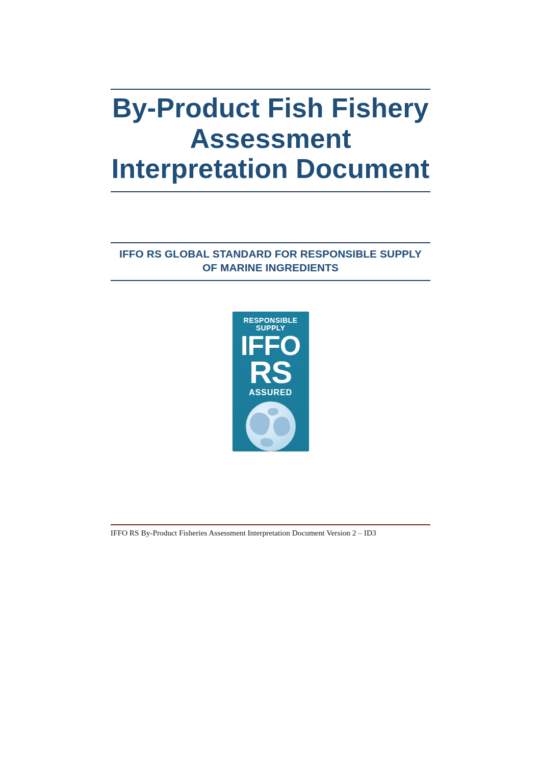By-Product Fish Fishery Assessment Interpretation Document
IFFO RS GLOBAL STANDARD FOR RESPONSIBLE SUPPLY OF MARINE INGREDIENTS
Responsible
Supply
IFFO
RS
Assured
IFFO RS By-Product Fisheries Assessment Interpretation Document Version 2 – ID3